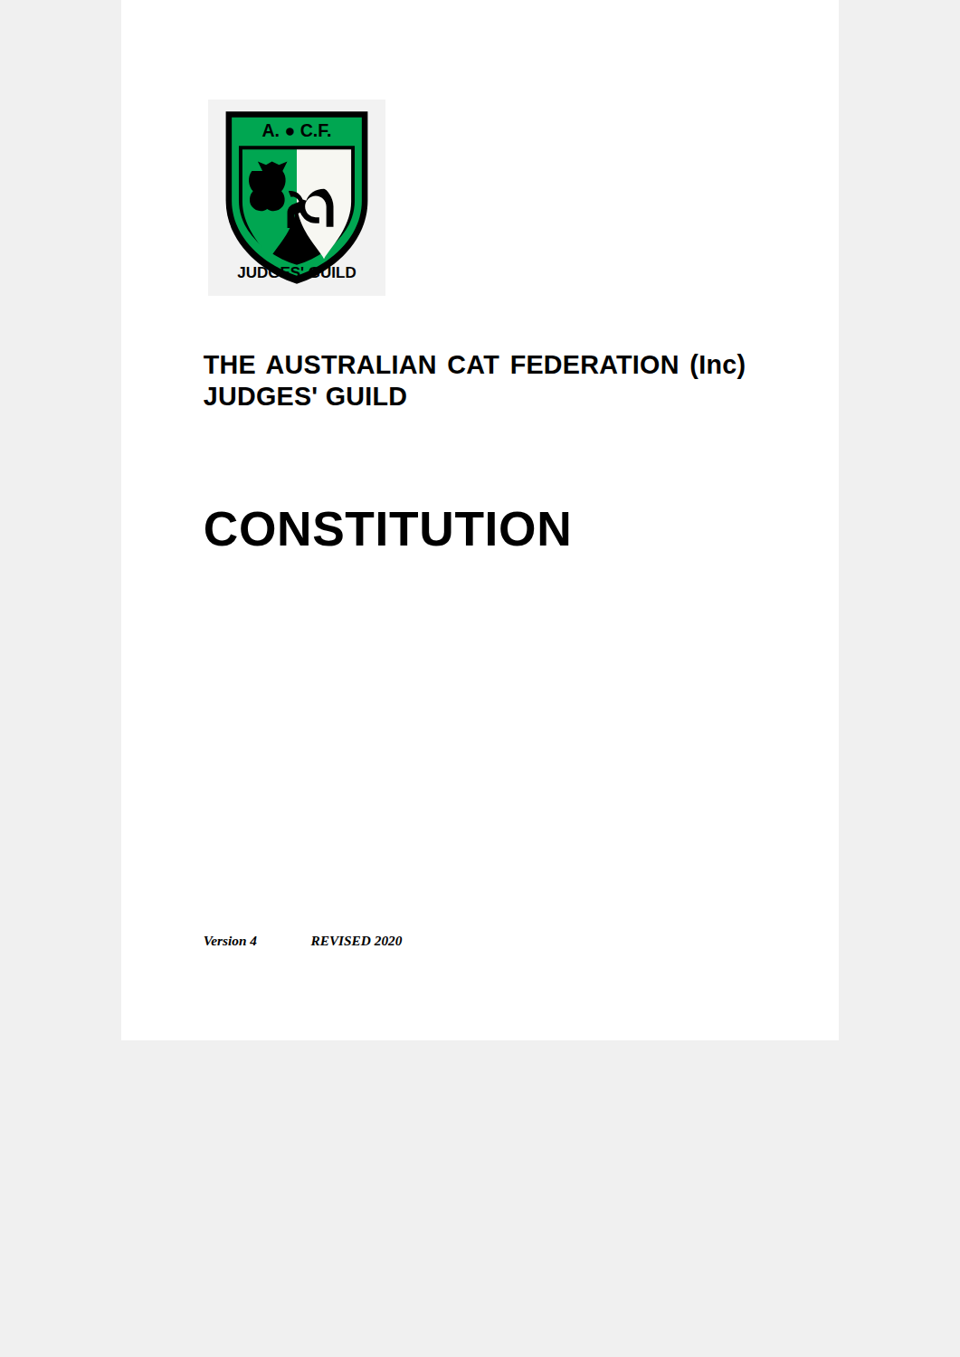THE AUSTRALIAN CAT FEDERATION (Inc) JUDGES' GUILD
CONSTITUTION
Version 4 REVISED 2020